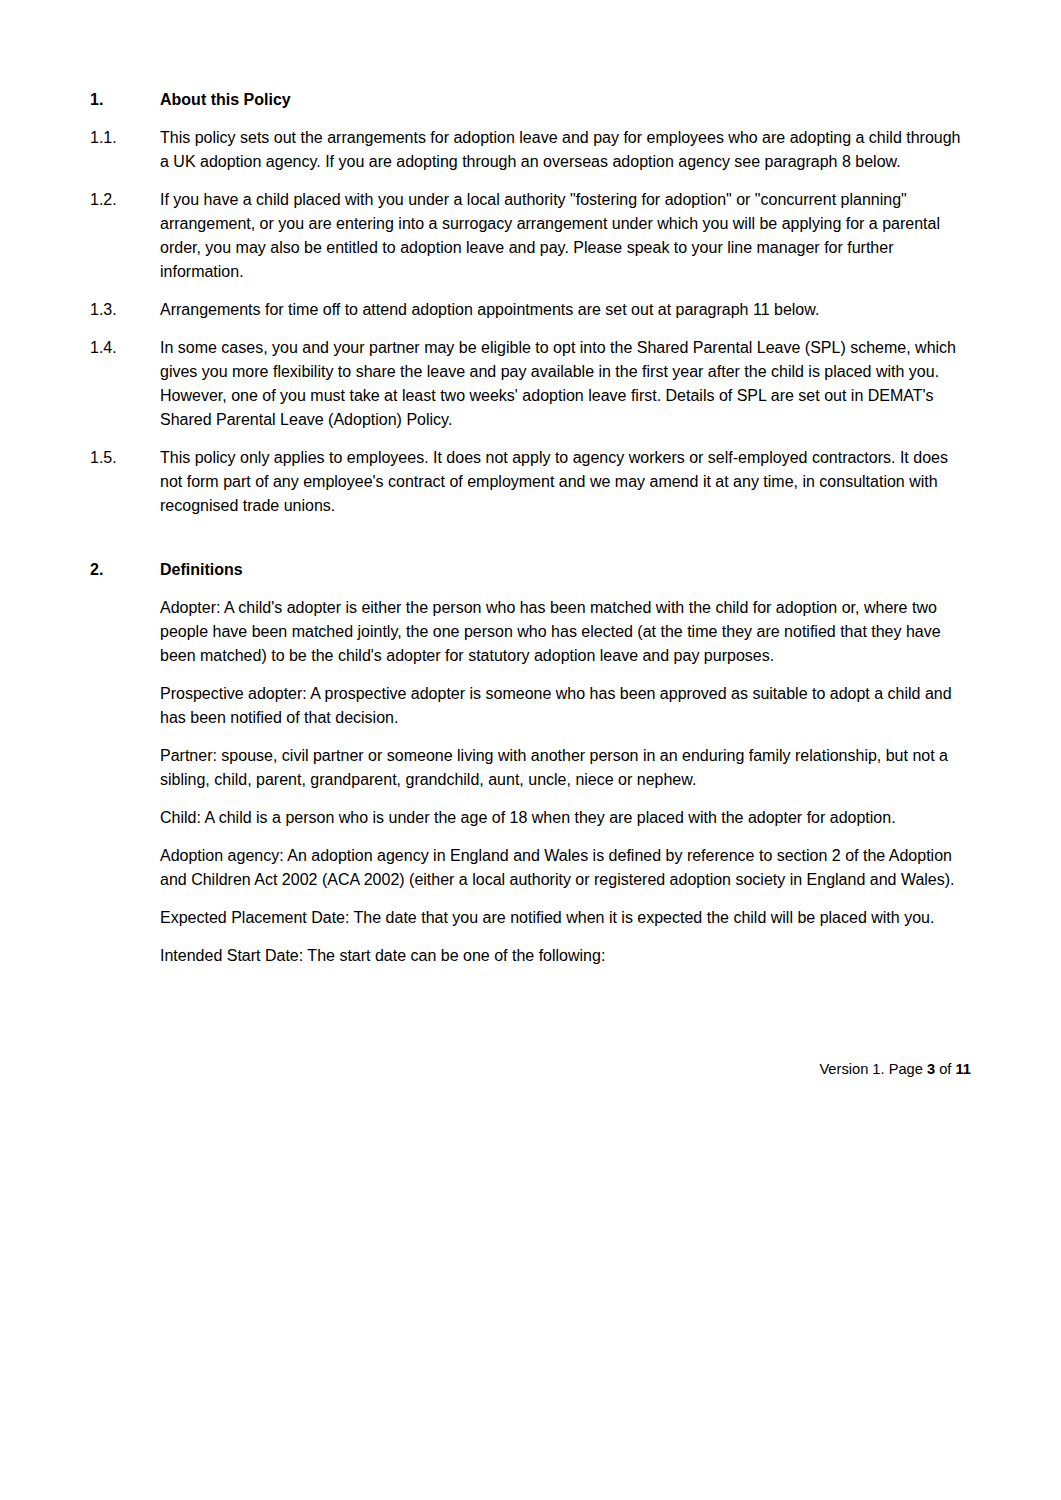1.
About this Policy
1.1. This policy sets out the arrangements for adoption leave and pay for employees who are adopting a child through a UK adoption agency. If you are adopting through an overseas adoption agency see paragraph 8 below.
1.2. If you have a child placed with you under a local authority "fostering for adoption" or "concurrent planning" arrangement, or you are entering into a surrogacy arrangement under which you will be applying for a parental order, you may also be entitled to adoption leave and pay. Please speak to your line manager for further information.
1.3. Arrangements for time off to attend adoption appointments are set out at paragraph 11 below.
1.4. In some cases, you and your partner may be eligible to opt into the Shared Parental Leave (SPL) scheme, which gives you more flexibility to share the leave and pay available in the first year after the child is placed with you. However, one of you must take at least two weeks' adoption leave first. Details of SPL are set out in DEMAT's Shared Parental Leave (Adoption) Policy.
1.5. This policy only applies to employees. It does not apply to agency workers or self-employed contractors. It does not form part of any employee's contract of employment and we may amend it at any time, in consultation with recognised trade unions.
2.
Definitions
Adopter: A child's adopter is either the person who has been matched with the child for adoption or, where two people have been matched jointly, the one person who has elected (at the time they are notified that they have been matched) to be the child's adopter for statutory adoption leave and pay purposes.
Prospective adopter: A prospective adopter is someone who has been approved as suitable to adopt a child and has been notified of that decision.
Partner: spouse, civil partner or someone living with another person in an enduring family relationship, but not a sibling, child, parent, grandparent, grandchild, aunt, uncle, niece or nephew.
Child: A child is a person who is under the age of 18 when they are placed with the adopter for adoption.
Adoption agency: An adoption agency in England and Wales is defined by reference to section 2 of the Adoption and Children Act 2002 (ACA 2002) (either a local authority or registered adoption society in England and Wales).
Expected Placement Date: The date that you are notified when it is expected the child will be placed with you.
Intended Start Date: The start date can be one of the following:
Version 1. Page 3 of 11